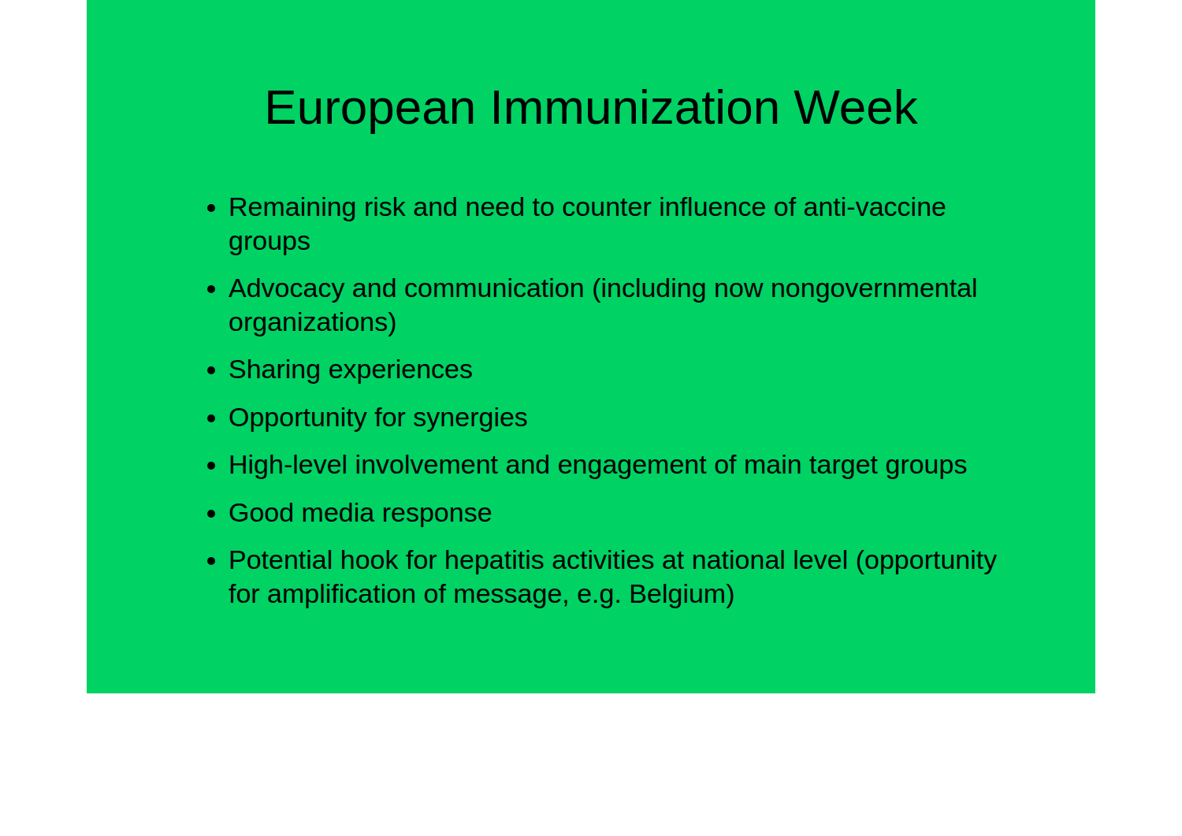European Immunization Week
Remaining risk and need to counter influence of anti-vaccine groups
Advocacy and communication (including now nongovernmental organizations)
Sharing experiences
Opportunity for synergies
High-level involvement and engagement of main target groups
Good media response
Potential hook for hepatitis activities at national level (opportunity for amplification of message, e.g. Belgium)